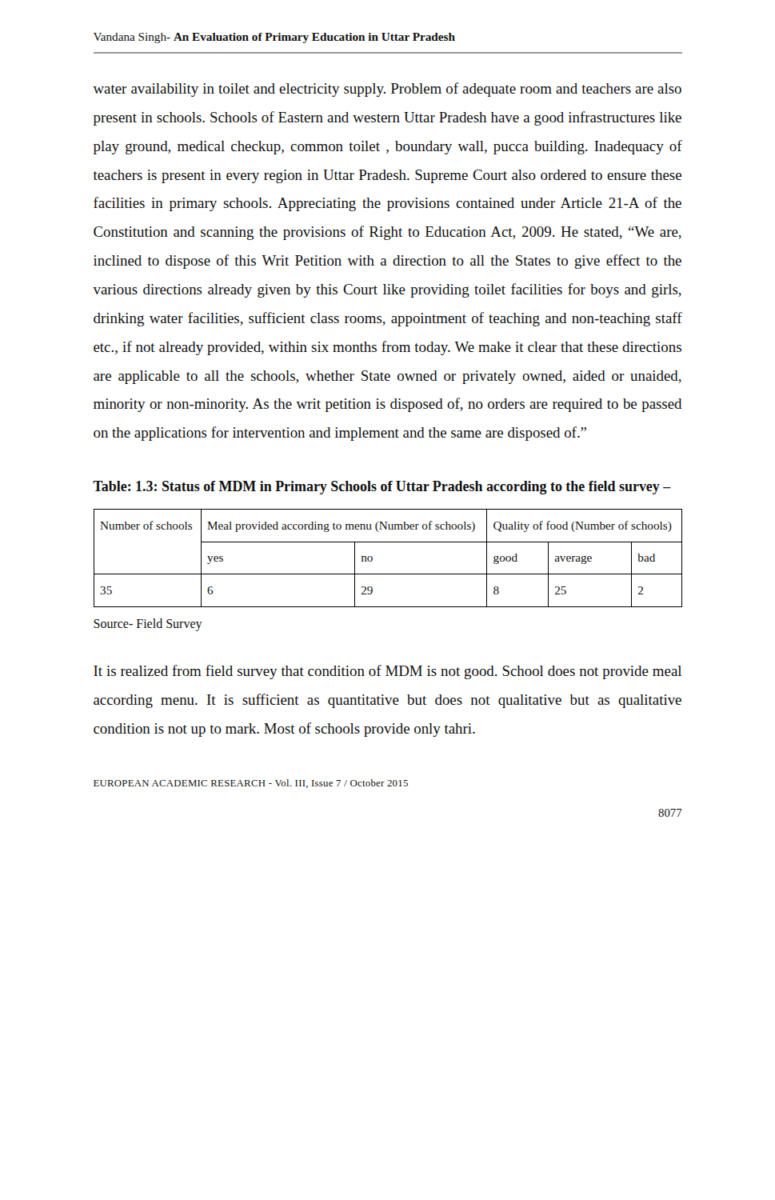Vandana Singh- An Evaluation of Primary Education in Uttar Pradesh
water availability in toilet and electricity supply. Problem of adequate room and teachers are also present in schools. Schools of Eastern and western Uttar Pradesh have a good infrastructures like play ground, medical checkup, common toilet , boundary wall, pucca building. Inadequacy of teachers is present in every region in Uttar Pradesh. Supreme Court also ordered to ensure these facilities in primary schools. Appreciating the provisions contained under Article 21-A of the Constitution and scanning the provisions of Right to Education Act, 2009. He stated, “We are, inclined to dispose of this Writ Petition with a direction to all the States to give effect to the various directions already given by this Court like providing toilet facilities for boys and girls, drinking water facilities, sufficient class rooms, appointment of teaching and non-teaching staff etc., if not already provided, within six months from today. We make it clear that these directions are applicable to all the schools, whether State owned or privately owned, aided or unaided, minority or non-minority. As the writ petition is disposed of, no orders are required to be passed on the applications for intervention and implement and the same are disposed of.”
Table: 1.3: Status of MDM in Primary Schools of Uttar Pradesh according to the field survey –
| Number of schools | Meal provided according to menu (Number of schools) | Quality of food (Number of schools) |
| yes | no | good | average | bad |
| 35 | 6 | 29 | 8 | 25 | 2 |
Source- Field Survey
It is realized from field survey that condition of MDM is not good. School does not provide meal according menu. It is sufficient as quantitative but does not qualitative but as qualitative condition is not up to mark. Most of schools provide only tahri.
EUROPEAN ACADEMIC RESEARCH - Vol. III, Issue 7 / October 2015
8077